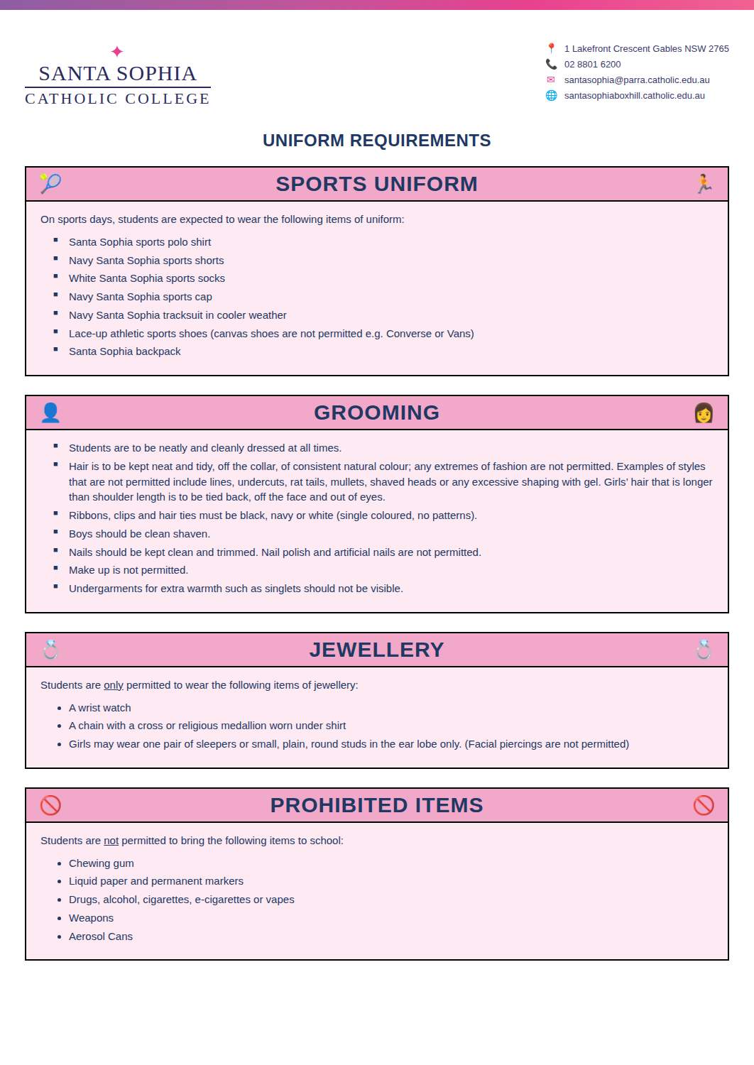✦
SANTA SOPHIA
CATHOLIC COLLEGE
📍1 Lakefront Crescent Gables NSW 2765
📞02 8801 6200
✉santasophia@parra.catholic.edu.au
🌐santasophiaboxhill.catholic.edu.au
UNIFORM REQUIREMENTS
🎾
SPORTS UNIFORM
🏃
On sports days, students are expected to wear the following items of uniform:
Santa Sophia sports polo shirt
Navy Santa Sophia sports shorts
White Santa Sophia sports socks
Navy Santa Sophia sports cap
Navy Santa Sophia tracksuit in cooler weather
Lace-up athletic sports shoes (canvas shoes are not permitted e.g. Converse or Vans)
Santa Sophia backpack
👤
GROOMING
👩
Students are to be neatly and cleanly dressed at all times.
Hair is to be kept neat and tidy, off the collar, of consistent natural colour; any extremes of fashion are not permitted. Examples of styles that are not permitted include lines, undercuts, rat tails, mullets, shaved heads or any excessive shaping with gel. Girls’ hair that is longer than shoulder length is to be tied back, off the face and out of eyes.
Ribbons, clips and hair ties must be black, navy or white (single coloured, no patterns).
Boys should be clean shaven.
Nails should be kept clean and trimmed. Nail polish and artificial nails are not permitted.
Make up is not permitted.
Undergarments for extra warmth such as singlets should not be visible.
💍
JEWELLERY
💍
Students are only permitted to wear the following items of jewellery:
A wrist watch
A chain with a cross or religious medallion worn under shirt
Girls may wear one pair of sleepers or small, plain, round studs in the ear lobe only. (Facial piercings are not permitted)
🚫
PROHIBITED ITEMS
🚫
Students are not permitted to bring the following items to school:
Chewing gum
Liquid paper and permanent markers
Drugs, alcohol, cigarettes, e-cigarettes or vapes
Weapons
Aerosol Cans